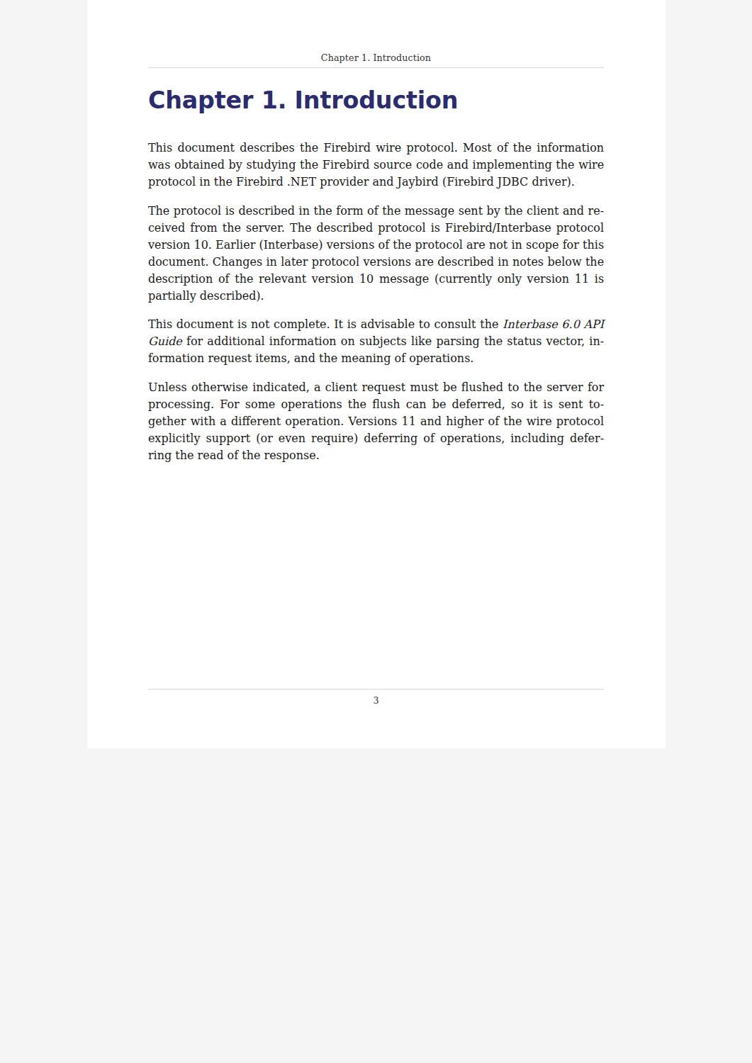Chapter 1. Introduction
Chapter 1. Introduction
This document describes the Firebird wire protocol. Most of the information was obtained by studying the Firebird source code and implementing the wire protocol in the Firebird .NET provider and Jaybird (Firebird JDBC driver).
The protocol is described in the form of the message sent by the client and received from the server. The described protocol is Firebird/Interbase protocol version 10. Earlier (Interbase) versions of the protocol are not in scope for this document. Changes in later protocol versions are described in notes below the description of the relevant version 10 message (currently only version 11 is partially described).
This document is not complete. It is advisable to consult the Interbase 6.0 API Guide for additional information on subjects like parsing the status vector, information request items, and the meaning of operations.
Unless otherwise indicated, a client request must be flushed to the server for processing. For some operations the flush can be deferred, so it is sent together with a different operation. Versions 11 and higher of the wire protocol explicitly support (or even require) deferring of operations, including deferring the read of the response.
3